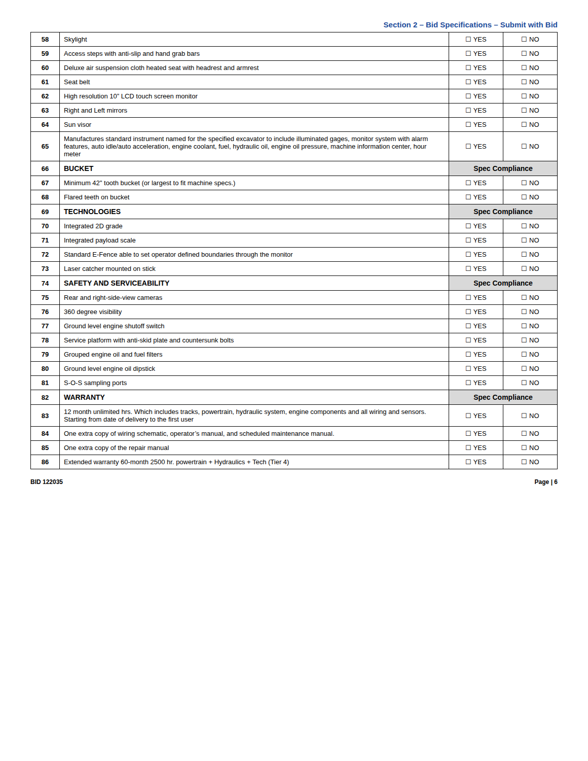Section 2 – Bid Specifications – Submit with Bid
| 58 | Skylight | ☐ YES | ☐ NO |
| 59 | Access steps with anti-slip and hand grab bars | ☐ YES | ☐ NO |
| 60 | Deluxe air suspension cloth heated seat with headrest and armrest | ☐ YES | ☐ NO |
| 61 | Seat belt | ☐ YES | ☐ NO |
| 62 | High resolution 10” LCD touch screen monitor | ☐ YES | ☐ NO |
| 63 | Right and Left mirrors | ☐ YES | ☐ NO |
| 64 | Sun visor | ☐ YES | ☐ NO |
| 65 | Manufactures standard instrument named for the specified excavator to include illuminated gages, monitor system with alarm features, auto idle/auto acceleration, engine coolant, fuel, hydraulic oil, engine oil pressure, machine information center, hour meter | ☐ YES | ☐ NO |
| 66 | BUCKET | Spec Compliance |
| 67 | Minimum 42" tooth bucket (or largest to fit machine specs.) | ☐ YES | ☐ NO |
| 68 | Flared teeth on bucket | ☐ YES | ☐ NO |
| 69 | TECHNOLOGIES | Spec Compliance |
| 70 | Integrated 2D grade | ☐ YES | ☐ NO |
| 71 | Integrated payload scale | ☐ YES | ☐ NO |
| 72 | Standard E-Fence able to set operator defined boundaries through the monitor | ☐ YES | ☐ NO |
| 73 | Laser catcher mounted on stick | ☐ YES | ☐ NO |
| 74 | SAFETY AND SERVICEABILITY | Spec Compliance |
| 75 | Rear and right-side-view cameras | ☐ YES | ☐ NO |
| 76 | 360 degree visibility | ☐ YES | ☐ NO |
| 77 | Ground level engine shutoff switch | ☐ YES | ☐ NO |
| 78 | Service platform with anti-skid plate and countersunk bolts | ☐ YES | ☐ NO |
| 79 | Grouped engine oil and fuel filters | ☐ YES | ☐ NO |
| 80 | Ground level engine oil dipstick | ☐ YES | ☐ NO |
| 81 | S-O-S sampling ports | ☐ YES | ☐ NO |
| 82 | WARRANTY | Spec Compliance |
| 83 | 12 month unlimited hrs. Which includes tracks, powertrain, hydraulic system, engine components and all wiring and sensors. Starting from date of delivery to the first user | ☐ YES | ☐ NO |
| 84 | One extra copy of wiring schematic, operator’s manual, and scheduled maintenance manual. | ☐ YES | ☐ NO |
| 85 | One extra copy of the repair manual | ☐ YES | ☐ NO |
| 86 | Extended warranty 60-month 2500 hr. powertrain + Hydraulics + Tech (Tier 4) | ☐ YES | ☐ NO |
BID 122035 Page | 6